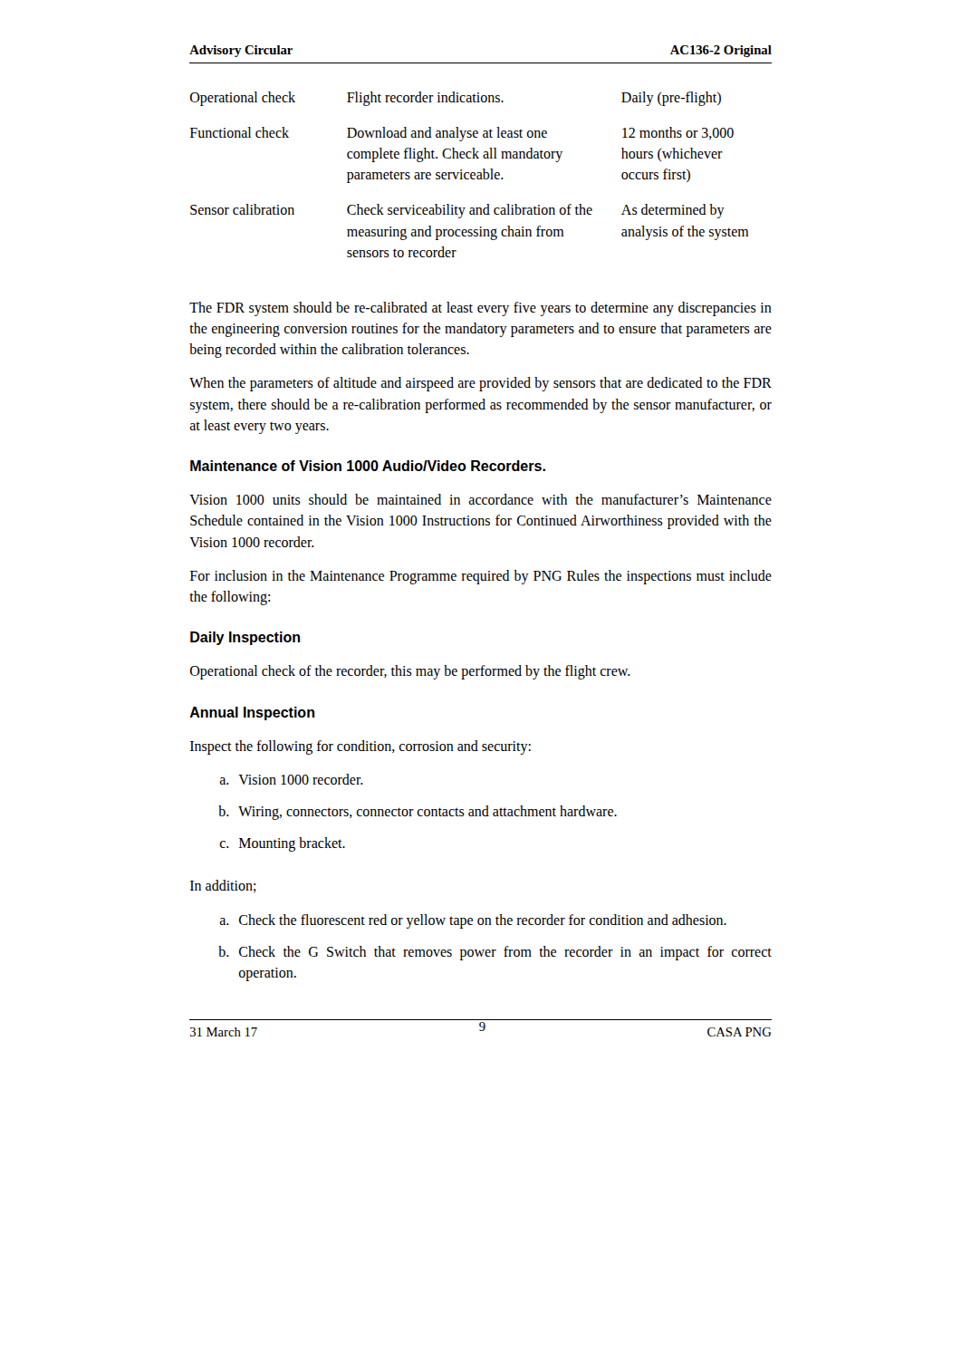Advisory Circular
AC136-2 Original
| Operational check | Flight recorder indications. | Daily (pre-flight) |
| Functional check | Download and analyse at least one complete flight. Check all mandatory parameters are serviceable. | 12 months or 3,000 hours (whichever occurs first) |
| Sensor calibration | Check serviceability and calibration of the measuring and processing chain from sensors to recorder | As determined by analysis of the system |
The FDR system should be re-calibrated at least every five years to determine any discrepancies in the engineering conversion routines for the mandatory parameters and to ensure that parameters are being recorded within the calibration tolerances.
When the parameters of altitude and airspeed are provided by sensors that are dedicated to the FDR system, there should be a re-calibration performed as recommended by the sensor manufacturer, or at least every two years.
Maintenance of Vision 1000 Audio/Video Recorders.
Vision 1000 units should be maintained in accordance with the manufacturer’s Maintenance Schedule contained in the Vision 1000 Instructions for Continued Airworthiness provided with the Vision 1000 recorder.
For inclusion in the Maintenance Programme required by PNG Rules the inspections must include the following:
Daily Inspection
Operational check of the recorder, this may be performed by the flight crew.
Annual Inspection
Inspect the following for condition, corrosion and security:
Vision 1000 recorder.
Wiring, connectors, connector contacts and attachment hardware.
Mounting bracket.
In addition;
Check the fluorescent red or yellow tape on the recorder for condition and adhesion.
Check the G Switch that removes power from the recorder in an impact for correct operation.
31 March 17
9
CASA PNG